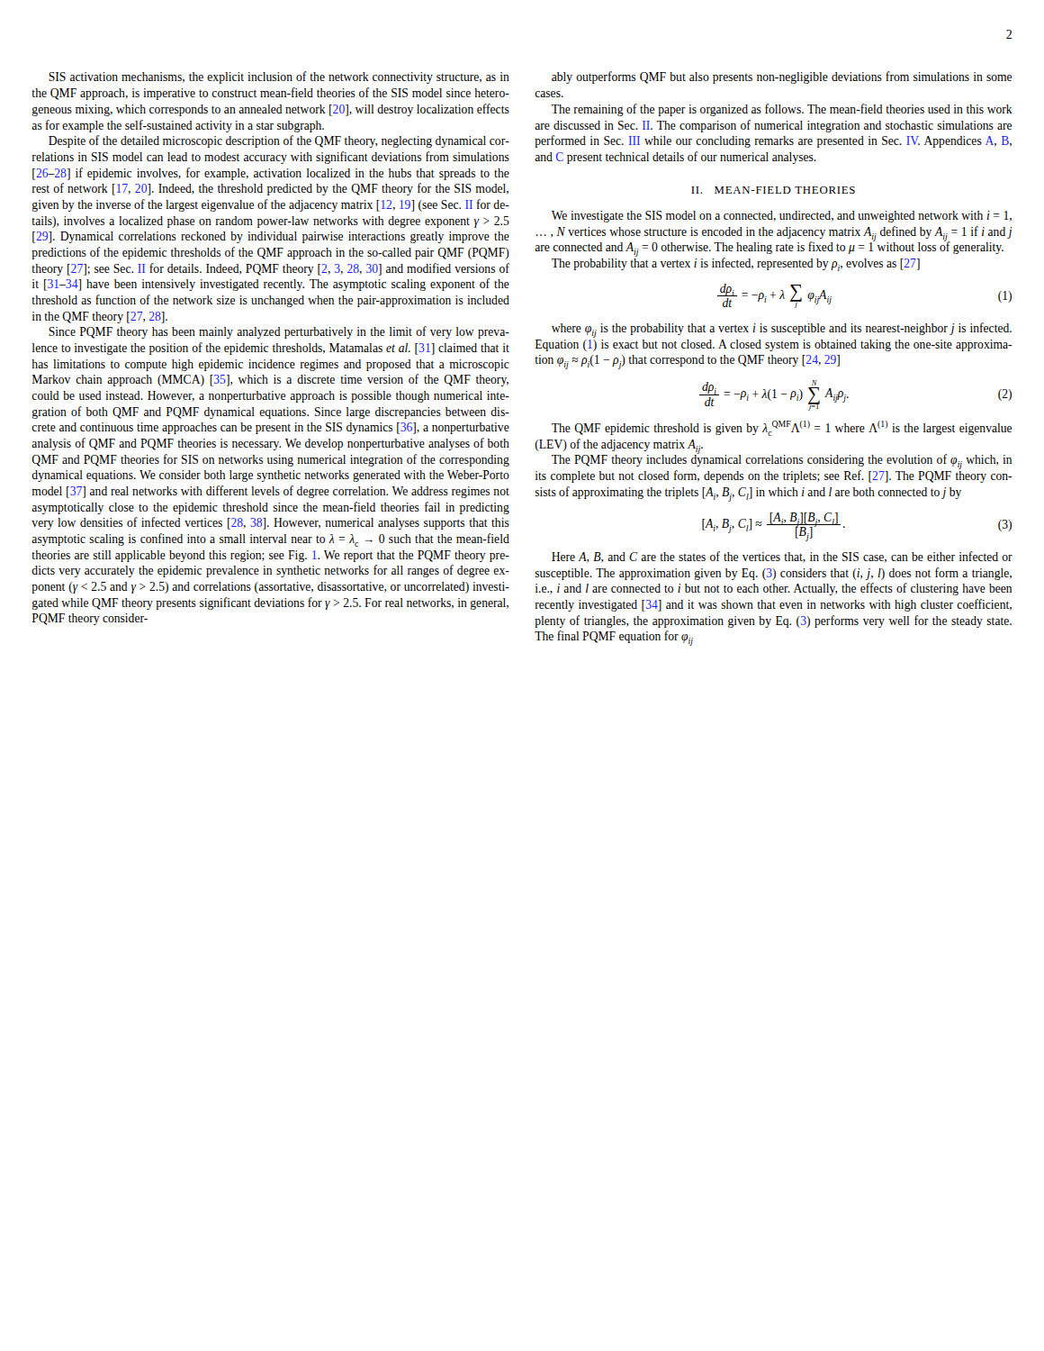2
SIS activation mechanisms, the explicit inclusion of the network connectivity structure, as in the QMF approach, is imperative to construct mean-field theories of the SIS model since heterogeneous mixing, which corresponds to an annealed network [20], will destroy localization effects as for example the self-sustained activity in a star subgraph.
Despite of the detailed microscopic description of the QMF theory, neglecting dynamical correlations in SIS model can lead to modest accuracy with significant deviations from simulations [26–28] if epidemic involves, for example, activation localized in the hubs that spreads to the rest of network [17, 20]. Indeed, the threshold predicted by the QMF theory for the SIS model, given by the inverse of the largest eigenvalue of the adjacency matrix [12, 19] (see Sec. II for details), involves a localized phase on random power-law networks with degree exponent γ > 2.5 [29]. Dynamical correlations reckoned by individual pairwise interactions greatly improve the predictions of the epidemic thresholds of the QMF approach in the so-called pair QMF (PQMF) theory [27]; see Sec. II for details. Indeed, PQMF theory [2, 3, 28, 30] and modified versions of it [31–34] have been intensively investigated recently. The asymptotic scaling exponent of the threshold as function of the network size is unchanged when the pair-approximation is included in the QMF theory [27, 28].
Since PQMF theory has been mainly analyzed perturbatively in the limit of very low prevalence to investigate the position of the epidemic thresholds, Matamalas et al. [31] claimed that it has limitations to compute high epidemic incidence regimes and proposed that a microscopic Markov chain approach (MMCA) [35], which is a discrete time version of the QMF theory, could be used instead. However, a nonperturbative approach is possible though numerical integration of both QMF and PQMF dynamical equations. Since large discrepancies between discrete and continuous time approaches can be present in the SIS dynamics [36], a nonperturbative analysis of QMF and PQMF theories is necessary. We develop nonperturbative analyses of both QMF and PQMF theories for SIS on networks using numerical integration of the corresponding dynamical equations. We consider both large synthetic networks generated with the Weber-Porto model [37] and real networks with different levels of degree correlation. We address regimes not asymptotically close to the epidemic threshold since the mean-field theories fail in predicting very low densities of infected vertices [28, 38]. However, numerical analyses supports that this asymptotic scaling is confined into a small interval near to λ = λc → 0 such that the mean-field theories are still applicable beyond this region; see Fig. 1. We report that the PQMF theory predicts very accurately the epidemic prevalence in synthetic networks for all ranges of degree exponent (γ < 2.5 and γ > 2.5) and correlations (assortative, disassortative, or uncorrelated) investigated while QMF theory presents significant deviations for γ > 2.5. For real networks, in general, PQMF theory consider-
ably outperforms QMF but also presents non-negligible deviations from simulations in some cases.
The remaining of the paper is organized as follows. The mean-field theories used in this work are discussed in Sec. II. The comparison of numerical integration and stochastic simulations are performed in Sec. III while our concluding remarks are presented in Sec. IV. Appendices A, B, and C present technical details of our numerical analyses.
II. Mean-field theories
We investigate the SIS model on a connected, undirected, and unweighted network with i = 1, … , N vertices whose structure is encoded in the adjacency matrix Aij defined by Aij = 1 if i and j are connected and Aij = 0 otherwise. The healing rate is fixed to μ = 1 without loss of generality.
The probability that a vertex i is infected, represented by ρi, evolves as [27]
dρi dt = −ρi + λ ∑j φijAij (1)
where φij is the probability that a vertex i is susceptible and its nearest-neighbor j is infected. Equation (1) is exact but not closed. A closed system is obtained taking the one-site approximation φij ≈ ρi(1 − ρj) that correspond to the QMF theory [24, 29]
dρi dt = −ρi + λ(1 − ρi) N∑j=1 Aijρj. (2)
The QMF epidemic threshold is given by λcQMFΛ(1) = 1 where Λ(1) is the largest eigenvalue (LEV) of the adjacency matrix Aij.
The PQMF theory includes dynamical correlations considering the evolution of φij which, in its complete but not closed form, depends on the triplets; see Ref. [27]. The PQMF theory consists of approximating the triplets [Ai, Bj, Cl] in which i and l are both connected to j by
[Ai, Bj, Cl] ≈ [Ai, Bj][Bj, Cl][Bj]. (3)
Here A, B, and C are the states of the vertices that, in the SIS case, can be either infected or susceptible. The approximation given by Eq. (3) considers that (i, j, l) does not form a triangle, i.e., i and l are connected to i but not to each other. Actually, the effects of clustering have been recently investigated [34] and it was shown that even in networks with high cluster coefficient, plenty of triangles, the approximation given by Eq. (3) performs very well for the steady state. The final PQMF equation for φij